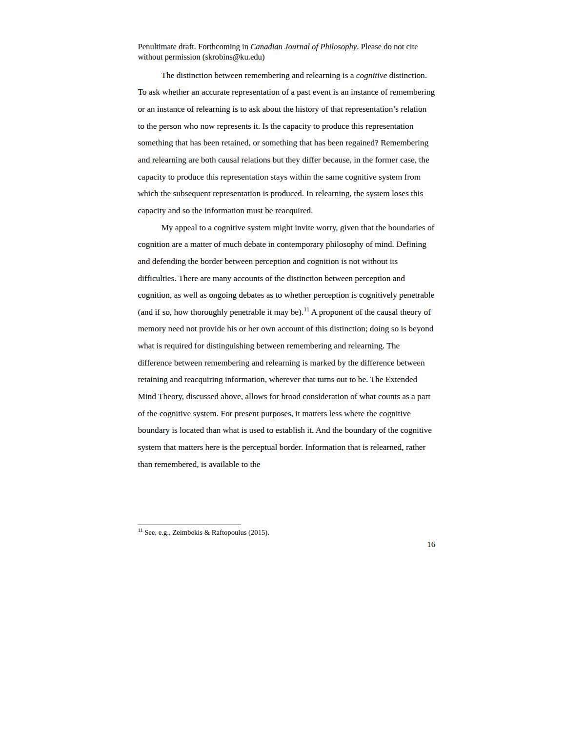Penultimate draft. Forthcoming in Canadian Journal of Philosophy. Please do not cite without permission (skrobins@ku.edu)
The distinction between remembering and relearning is a cognitive distinction. To ask whether an accurate representation of a past event is an instance of remembering or an instance of relearning is to ask about the history of that representation’s relation to the person who now represents it. Is the capacity to produce this representation something that has been retained, or something that has been regained? Remembering and relearning are both causal relations but they differ because, in the former case, the capacity to produce this representation stays within the same cognitive system from which the subsequent representation is produced. In relearning, the system loses this capacity and so the information must be reacquired.
My appeal to a cognitive system might invite worry, given that the boundaries of cognition are a matter of much debate in contemporary philosophy of mind. Defining and defending the border between perception and cognition is not without its difficulties. There are many accounts of the distinction between perception and cognition, as well as ongoing debates as to whether perception is cognitively penetrable (and if so, how thoroughly penetrable it may be).11 A proponent of the causal theory of memory need not provide his or her own account of this distinction; doing so is beyond what is required for distinguishing between remembering and relearning. The difference between remembering and relearning is marked by the difference between retaining and reacquiring information, wherever that turns out to be. The Extended Mind Theory, discussed above, allows for broad consideration of what counts as a part of the cognitive system. For present purposes, it matters less where the cognitive boundary is located than what is used to establish it. And the boundary of the cognitive system that matters here is the perceptual border. Information that is relearned, rather than remembered, is available to the
11 See, e.g., Zeimbekis & Raftopoulus (2015).
16